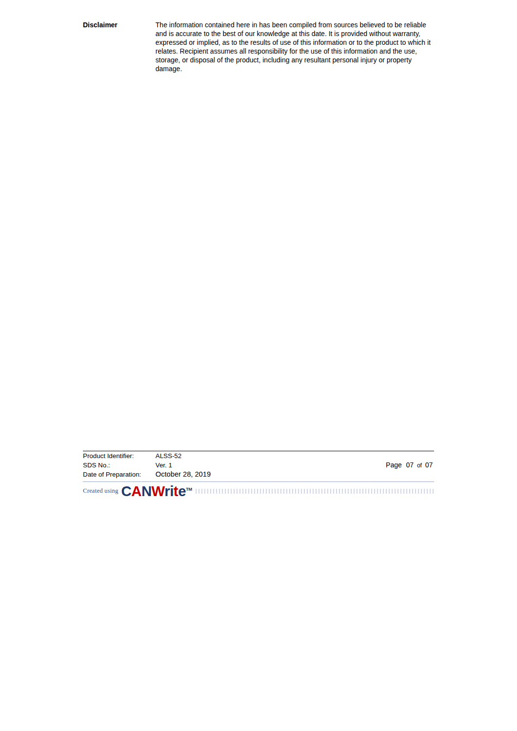Disclaimer
The information contained here in has been compiled from sources believed to be reliable and is accurate to the best of our knowledge at this date. It is provided without warranty, expressed or implied, as to the results of use of this information or to the product to which it relates. Recipient assumes all responsibility for the use of this information and the use, storage, or disposal of the product, including any resultant personal injury or property damage.
| Product Identifier: | ALSS-52 | |
| SDS No.: | Ver. 1 | Page 07 of 07 |
| Date of Preparation: | October 28, 2019 | |
Created using CANWriteTM